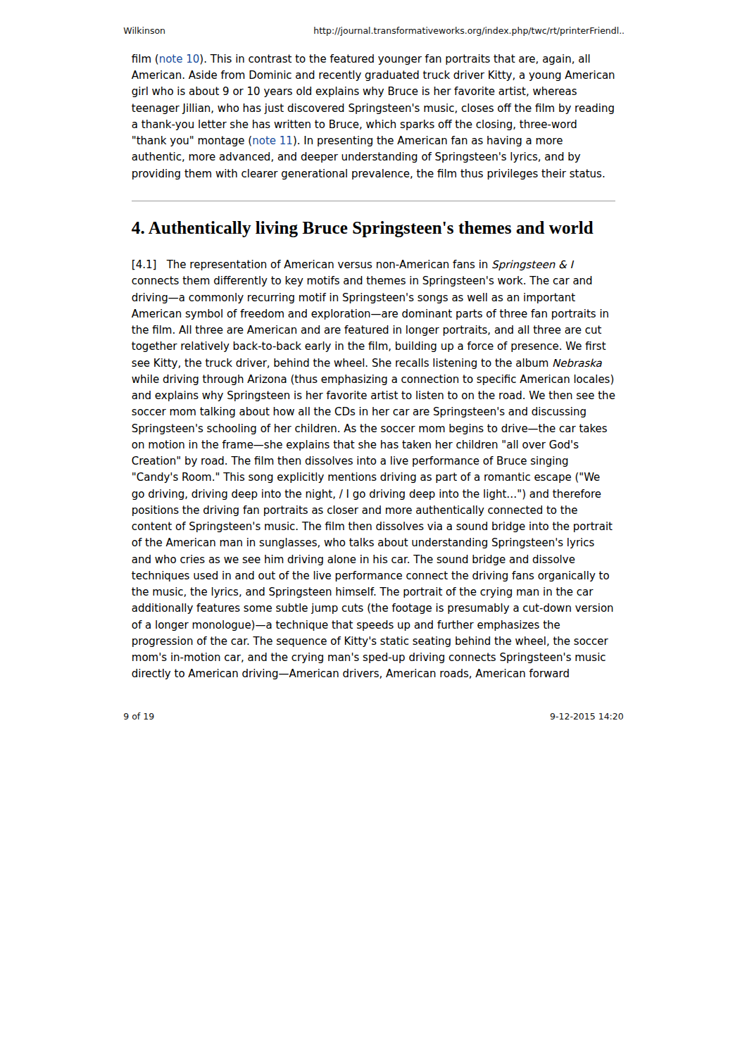Wilkinson
http://journal.transformativeworks.org/index.php/twc/rt/printerFriendl...
film (note 10). This in contrast to the featured younger fan portraits that are, again, all American. Aside from Dominic and recently graduated truck driver Kitty, a young American girl who is about 9 or 10 years old explains why Bruce is her favorite artist, whereas teenager Jillian, who has just discovered Springsteen's music, closes off the film by reading a thank-you letter she has written to Bruce, which sparks off the closing, three-word "thank you" montage (note 11). In presenting the American fan as having a more authentic, more advanced, and deeper understanding of Springsteen's lyrics, and by providing them with clearer generational prevalence, the film thus privileges their status.
4. Authentically living Bruce Springsteen's themes and world
[4.1] The representation of American versus non-American fans in Springsteen & I connects them differently to key motifs and themes in Springsteen's work. The car and driving—a commonly recurring motif in Springsteen's songs as well as an important American symbol of freedom and exploration—are dominant parts of three fan portraits in the film. All three are American and are featured in longer portraits, and all three are cut together relatively back-to-back early in the film, building up a force of presence. We first see Kitty, the truck driver, behind the wheel. She recalls listening to the album Nebraska while driving through Arizona (thus emphasizing a connection to specific American locales) and explains why Springsteen is her favorite artist to listen to on the road. We then see the soccer mom talking about how all the CDs in her car are Springsteen's and discussing Springsteen's schooling of her children. As the soccer mom begins to drive—the car takes on motion in the frame—she explains that she has taken her children "all over God's Creation" by road. The film then dissolves into a live performance of Bruce singing "Candy's Room." This song explicitly mentions driving as part of a romantic escape ("We go driving, driving deep into the night, / I go driving deep into the light…") and therefore positions the driving fan portraits as closer and more authentically connected to the content of Springsteen's music. The film then dissolves via a sound bridge into the portrait of the American man in sunglasses, who talks about understanding Springsteen's lyrics and who cries as we see him driving alone in his car. The sound bridge and dissolve techniques used in and out of the live performance connect the driving fans organically to the music, the lyrics, and Springsteen himself. The portrait of the crying man in the car additionally features some subtle jump cuts (the footage is presumably a cut-down version of a longer monologue)—a technique that speeds up and further emphasizes the progression of the car. The sequence of Kitty's static seating behind the wheel, the soccer mom's in-motion car, and the crying man's sped-up driving connects Springsteen's music directly to American driving—American drivers, American roads, American forward
9 of 19
9-12-2015 14:20